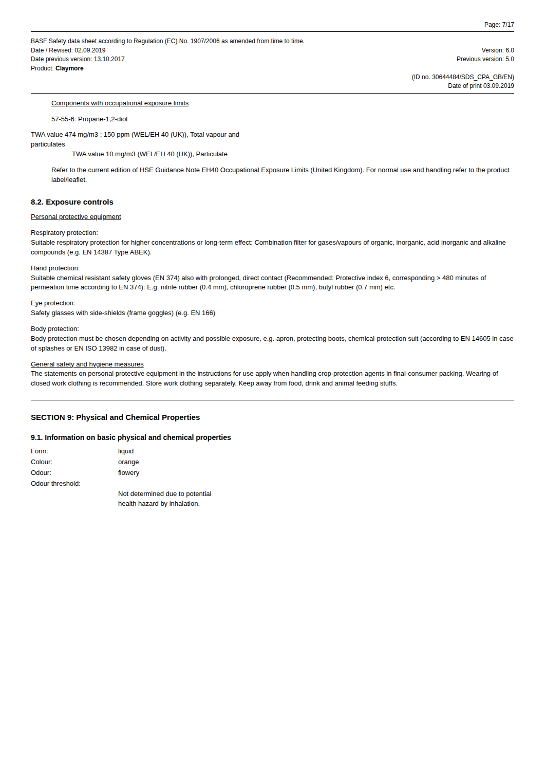Page: 7/17
BASF Safety data sheet according to Regulation (EC) No. 1907/2006 as amended from time to time.
Date / Revised: 02.09.2019
Version: 6.0
Date previous version: 13.10.2017
Previous version: 5.0
Product: Claymore
(ID no. 30644484/SDS_CPA_GB/EN)
Date of print 03.09.2019
Components with occupational exposure limits
57-55-6: Propane-1,2-diol
TWA value 474 mg/m3 ; 150 ppm (WEL/EH 40 (UK)), Total vapour and
particulates
TWA value 10 mg/m3 (WEL/EH 40 (UK)), Particulate
Refer to the current edition of HSE Guidance Note EH40 Occupational Exposure Limits (United Kingdom). For normal use and handling refer to the product label/leaflet.
8.2. Exposure controls
Personal protective equipment
Respiratory protection:
Suitable respiratory protection for higher concentrations or long-term effect: Combination filter for gases/vapours of organic, inorganic, acid inorganic and alkaline compounds (e.g. EN 14387 Type ABEK).
Hand protection:
Suitable chemical resistant safety gloves (EN 374) also with prolonged, direct contact (Recommended: Protective index 6, corresponding > 480 minutes of permeation time according to EN 374): E.g. nitrile rubber (0.4 mm), chloroprene rubber (0.5 mm), butyl rubber (0.7 mm) etc.
Eye protection:
Safety glasses with side-shields (frame goggles) (e.g. EN 166)
Body protection:
Body protection must be chosen depending on activity and possible exposure, e.g. apron, protecting boots, chemical-protection suit (according to EN 14605 in case of splashes or EN ISO 13982 in case of dust).
General safety and hygiene measures
The statements on personal protective equipment in the instructions for use apply when handling crop-protection agents in final-consumer packing. Wearing of closed work clothing is recommended. Store work clothing separately. Keep away from food, drink and animal feeding stuffs.
SECTION 9: Physical and Chemical Properties
9.1. Information on basic physical and chemical properties
| Form: | liquid |
| Colour: | orange |
| Odour: | flowery |
| Odour threshold: | |
| | Not determined due to potential health hazard by inhalation. |